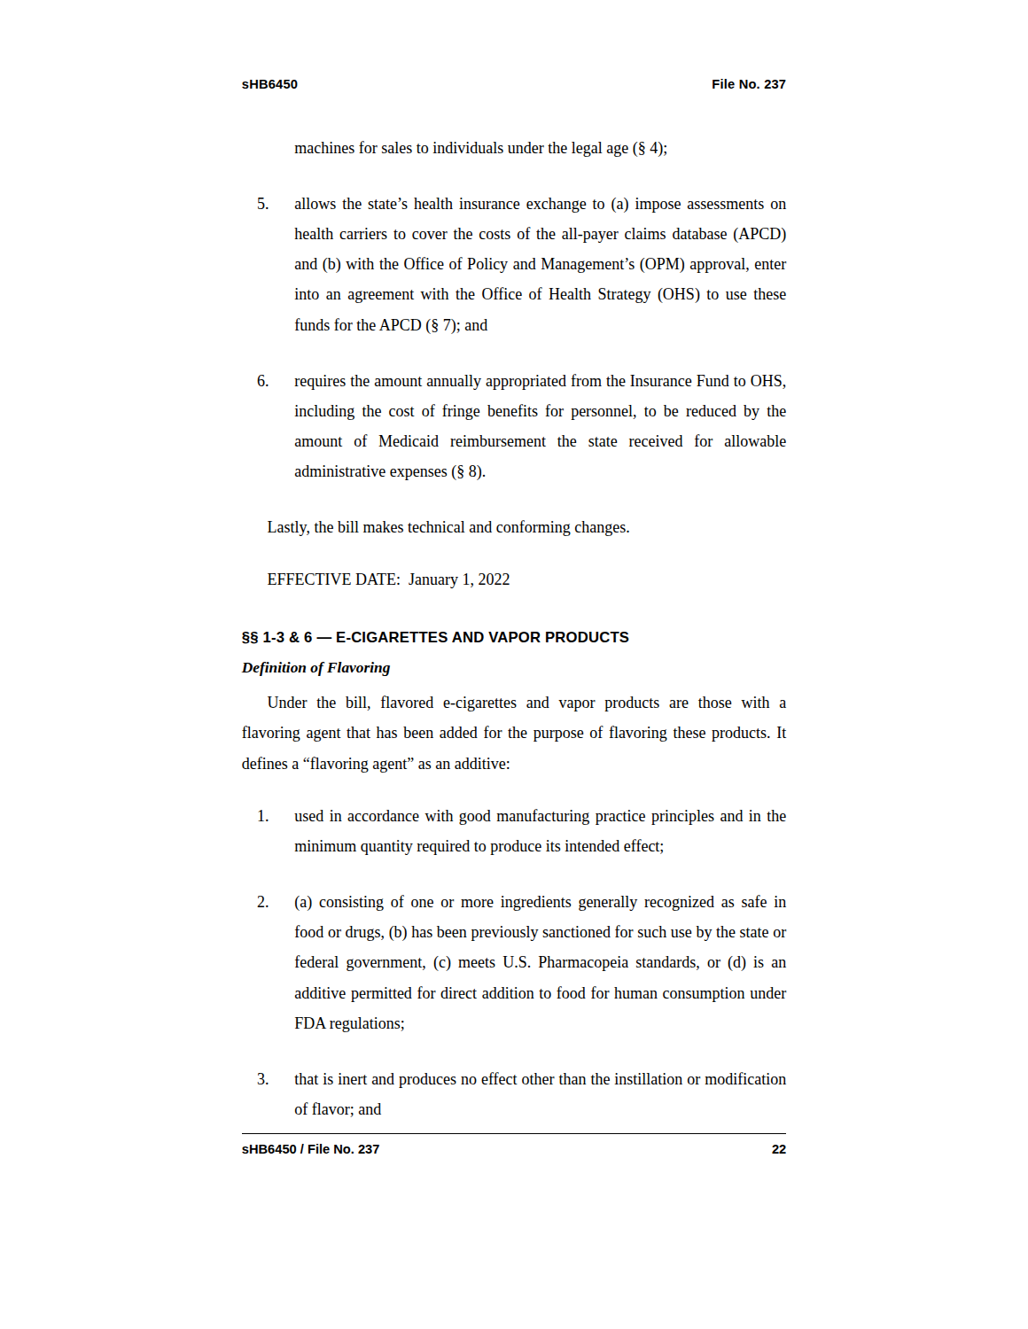sHB6450 File No. 237
machines for sales to individuals under the legal age (§ 4);
5. allows the state’s health insurance exchange to (a) impose assessments on health carriers to cover the costs of the all-payer claims database (APCD) and (b) with the Office of Policy and Management’s (OPM) approval, enter into an agreement with the Office of Health Strategy (OHS) to use these funds for the APCD (§ 7); and
6. requires the amount annually appropriated from the Insurance Fund to OHS, including the cost of fringe benefits for personnel, to be reduced by the amount of Medicaid reimbursement the state received for allowable administrative expenses (§ 8).
Lastly, the bill makes technical and conforming changes.
EFFECTIVE DATE: January 1, 2022
§§ 1-3 & 6 — E-CIGARETTES AND VAPOR PRODUCTS
Definition of Flavoring
Under the bill, flavored e-cigarettes and vapor products are those with a flavoring agent that has been added for the purpose of flavoring these products. It defines a “flavoring agent” as an additive:
1. used in accordance with good manufacturing practice principles and in the minimum quantity required to produce its intended effect;
2.(a) consisting of one or more ingredients generally recognized as safe in food or drugs, (b) has been previously sanctioned for such use by the state or federal government, (c) meets U.S. Pharmacopeia standards, or (d) is an additive permitted for direct addition to food for human consumption under FDA regulations;
3. that is inert and produces no effect other than the instillation or modification of flavor; and
sHB6450 / File No. 237 22